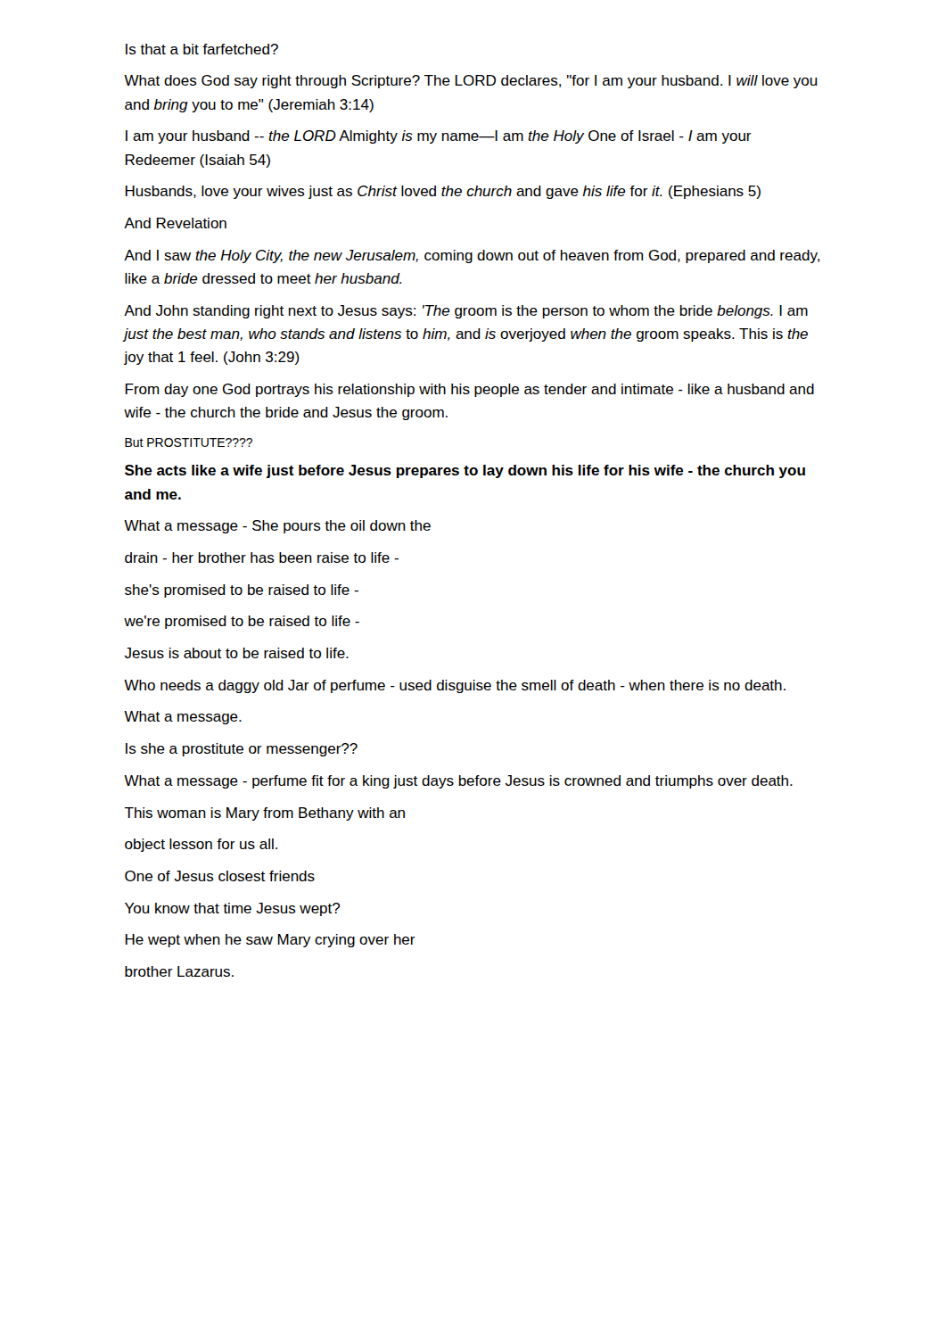Is that a bit farfetched?
What does God say right through Scripture? The LORD declares, "for I am your husband. I will love you and bring you to me" (Jeremiah 3:14)
I am your husband -- the LORD Almighty is my name—I am the Holy One of Israel - I am your Redeemer (Isaiah 54)
Husbands, love your wives just as Christ loved the church and gave his life for it. (Ephesians 5)
And Revelation
And I saw the Holy City, the new Jerusalem, coming down out of heaven from God, prepared and ready, like a bride dressed to meet her husband.
And John standing right next to Jesus says: 'The groom is the person to whom the bride belongs. I am just the best man, who stands and listens to him, and is overjoyed when the groom speaks. This is the joy that 1 feel. (John 3:29)
From day one God portrays his relationship with his people as tender and intimate - like a husband and wife - the church the bride and Jesus the groom.
But PROSTITUTE????
She acts like a wife just before Jesus prepares to lay down his life for his wife - the church you and me.
What a message - She pours the oil down the
drain - her brother has been raise to life -
she's promised to be raised to life -
we're promised to be raised to life -
Jesus is about to be raised to life.
Who needs a daggy old Jar of perfume - used disguise the smell of death - when there is no death.
What a message.
Is she a prostitute or messenger??
What a message - perfume fit for a king just days before Jesus is crowned and triumphs over death.
This woman is Mary from Bethany with an
object lesson for us all.
One of Jesus closest friends
You know that time Jesus wept?
He wept when he saw Mary crying over her
brother Lazarus.